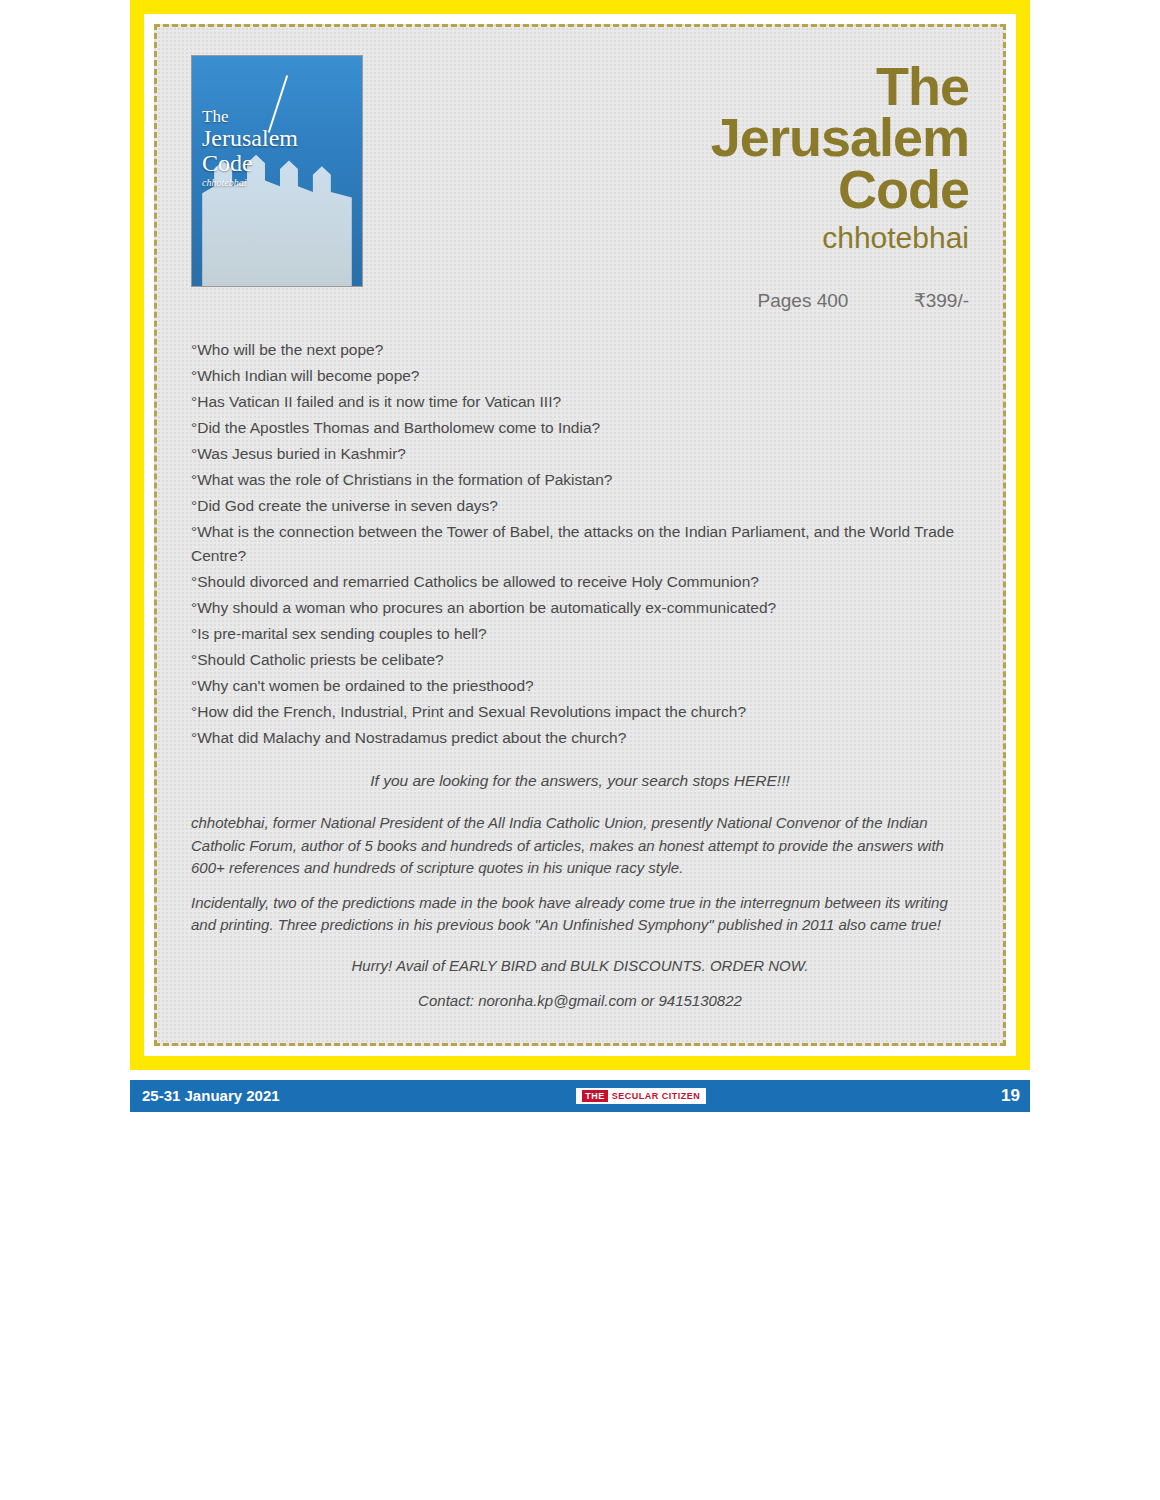The Jerusalem Code chhotebhai
The Jerusalem Code
chhotebhai
Pages 400 ₹399/-
Who will be the next pope?
Which Indian will become pope?
Has Vatican II failed and is it now time for Vatican III?
Did the Apostles Thomas and Bartholomew come to India?
Was Jesus buried in Kashmir?
What was the role of Christians in the formation of Pakistan?
Did God create the universe in seven days?
What is the connection between the Tower of Babel, the attacks on the Indian Parliament, and the World Trade Centre?
Should divorced and remarried Catholics be allowed to receive Holy Communion?
Why should a woman who procures an abortion be automatically ex-communicated?
Is pre-marital sex sending couples to hell?
Should Catholic priests be celibate?
Why can't women be ordained to the priesthood?
How did the French, Industrial, Print and Sexual Revolutions impact the church?
What did Malachy and Nostradamus predict about the church?
If you are looking for the answers, your search stops HERE!!!
chhotebhai, former National President of the All India Catholic Union, presently National Convenor of the Indian Catholic Forum, author of 5 books and hundreds of articles, makes an honest attempt to provide the answers with 600+ references and hundreds of scripture quotes in his unique racy style.
Incidentally, two of the predictions made in the book have already come true in the interregnum between its writing and printing. Three predictions in his previous book "An Unfinished Symphony" published in 2011 also came true!
Hurry! Avail of EARLY BIRD and BULK DISCOUNTS. ORDER NOW.
Contact: noronha.kp@gmail.com or 9415130822
25-31 January 2021
THE SECULAR CITIZEN
19